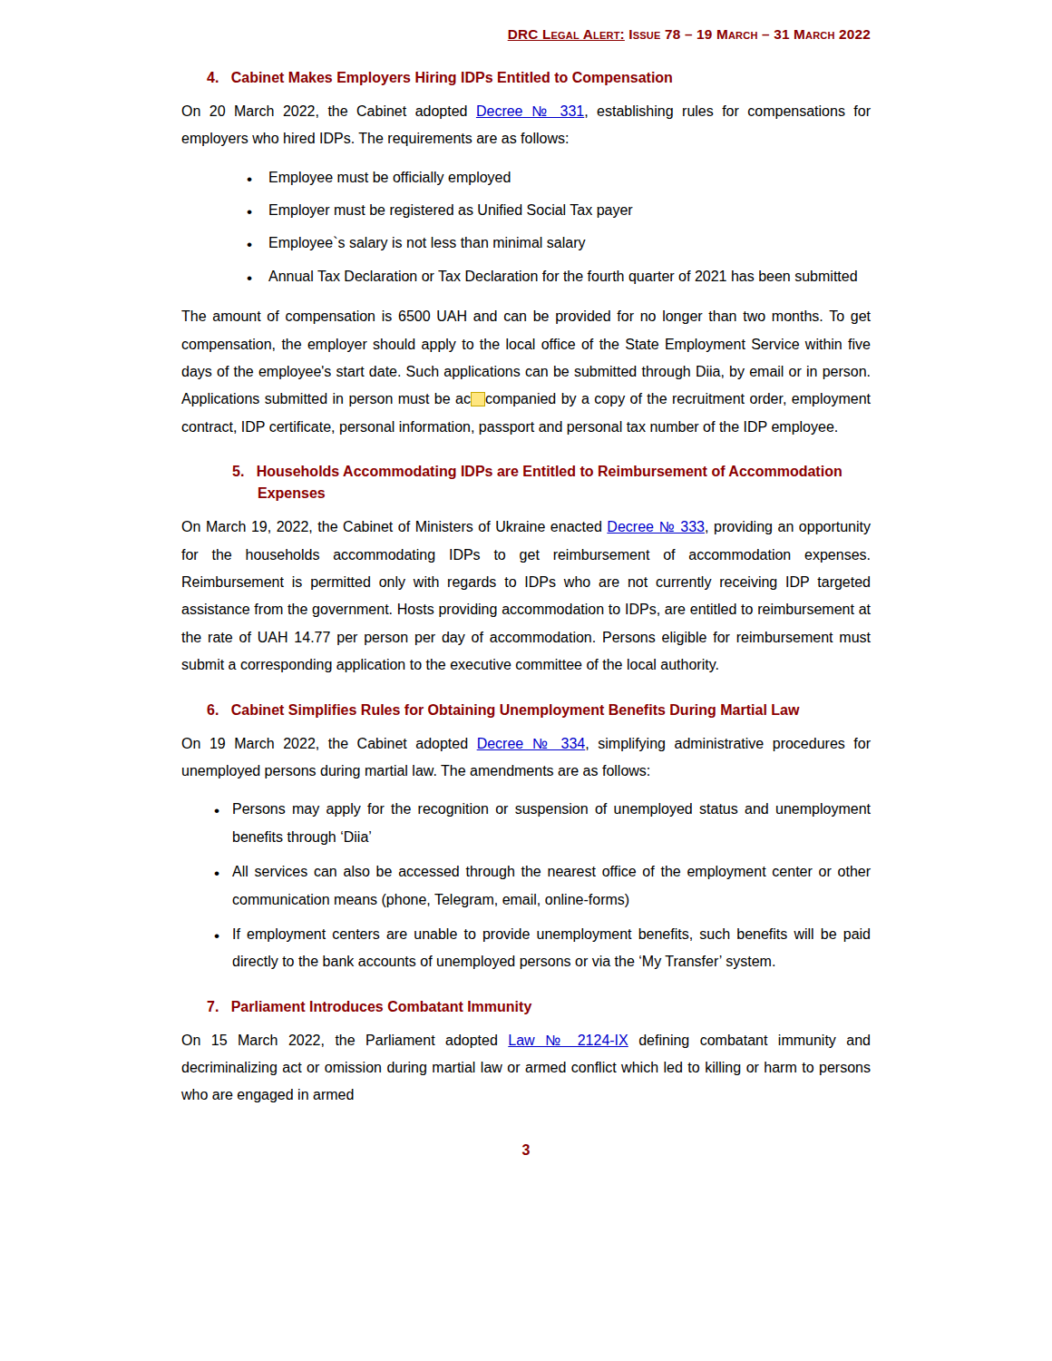DRC Legal Alert: Issue 78 – 19 March – 31 March 2022
4. Cabinet Makes Employers Hiring IDPs Entitled to Compensation
On 20 March 2022, the Cabinet adopted Decree № 331, establishing rules for compensations for employers who hired IDPs. The requirements are as follows:
Employee must be officially employed
Employer must be registered as Unified Social Tax payer
Employee`s salary is not less than minimal salary
Annual Tax Declaration or Tax Declaration for the fourth quarter of 2021 has been submitted
The amount of compensation is 6500 UAH and can be provided for no longer than two months. To get compensation, the employer should apply to the local office of the State Employment Service within five days of the employee's start date. Such applications can be submitted through Diia, by email or in person. Applications submitted in person must be ac companied by a copy of the recruitment order, employment contract, IDP certificate, personal information, passport and personal tax number of the IDP employee.
5. Households Accommodating IDPs are Entitled to Reimbursement of Accommodation Expenses
On March 19, 2022, the Cabinet of Ministers of Ukraine enacted Decree № 333, providing an opportunity for the households accommodating IDPs to get reimbursement of accommodation expenses. Reimbursement is permitted only with regards to IDPs who are not currently receiving IDP targeted assistance from the government. Hosts providing accommodation to IDPs, are entitled to reimbursement at the rate of UAH 14.77 per person per day of accommodation. Persons eligible for reimbursement must submit a corresponding application to the executive committee of the local authority.
6. Cabinet Simplifies Rules for Obtaining Unemployment Benefits During Martial Law
On 19 March 2022, the Cabinet adopted Decree № 334, simplifying administrative procedures for unemployed persons during martial law. The amendments are as follows:
Persons may apply for the recognition or suspension of unemployed status and unemployment benefits through ‘Diia’
All services can also be accessed through the nearest office of the employment center or other communication means (phone, Telegram, email, online-forms)
If employment centers are unable to provide unemployment benefits, such benefits will be paid directly to the bank accounts of unemployed persons or via the ‘My Transfer’ system.
7. Parliament Introduces Combatant Immunity
On 15 March 2022, the Parliament adopted Law № 2124-IX defining combatant immunity and decriminalizing act or omission during martial law or armed conflict which led to killing or harm to persons who are engaged in armed
3